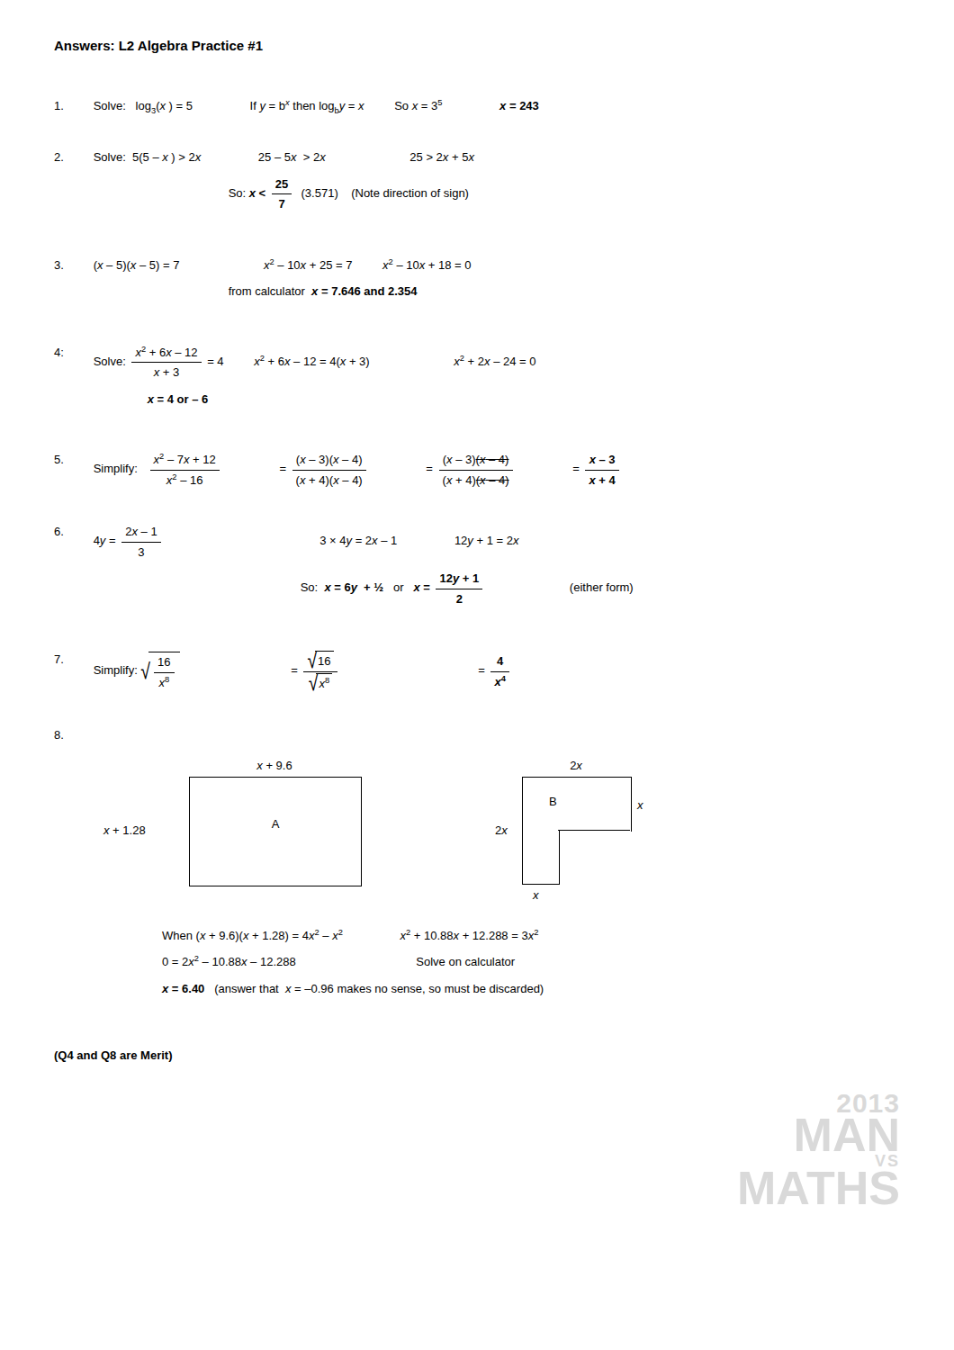Answers: L2 Algebra Practice #1
1. Solve: log3(x ) = 5 If y = bx then logby = x So x = 35 x = 243
2.
Solve: 5(5 – x ) > 2x 25 – 5x > 2x 25 > 2x + 5x
So: x < 257 (3.571) (Note direction of sign)
3.
(x – 5)(x – 5) = 7 x2 – 10x + 25 = 7 x2 – 10x + 18 = 0
from calculator x = 7.646 and 2.354
4:
Solve: x2 + 6x – 12 x + 3 = 4 x2 + 6x – 12 = 4(x + 3) x2 + 2x – 24 = 0
x = 4 or – 6
5. Simplify: x2 – 7x + 12 x2 – 16 = (x – 3)(x – 4) (x + 4)(x – 4) = (x – 3)(x – 4) (x + 4)(x – 4) = x – 3 x + 4
6.
4y = 2x – 1 3 3 × 4y = 2x – 1 12y + 1 = 2x
So: x = 6y + ½ or x = 12y + 1 2 (either form)
7. Simplify: √ 16 x8 = √16 √x8 = 4 x4
8.
x + 9.6
x + 1.28
A
2x
B
x
2x
x
When (x + 9.6)(x + 1.28) = 4x2 – x2 x2 + 10.88x + 12.288 = 3x2
0 = 2x2 – 10.88x – 12.288 Solve on calculator
x = 6.40 (answer that x = –0.96 makes no sense, so must be discarded)
(Q4 and Q8 are Merit)
2013
MAN
VS
MATHS